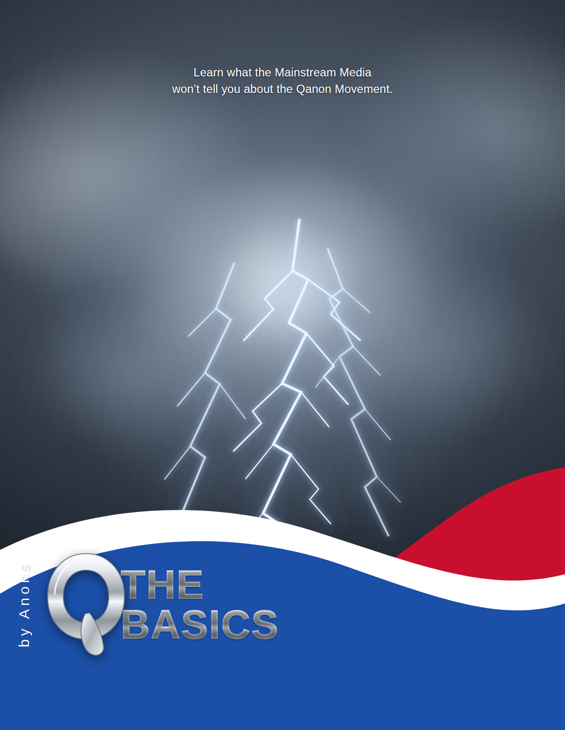Learn what the Mainstream Media
won’t tell you about the Qanon Movement.
by Anons
THE BASICS